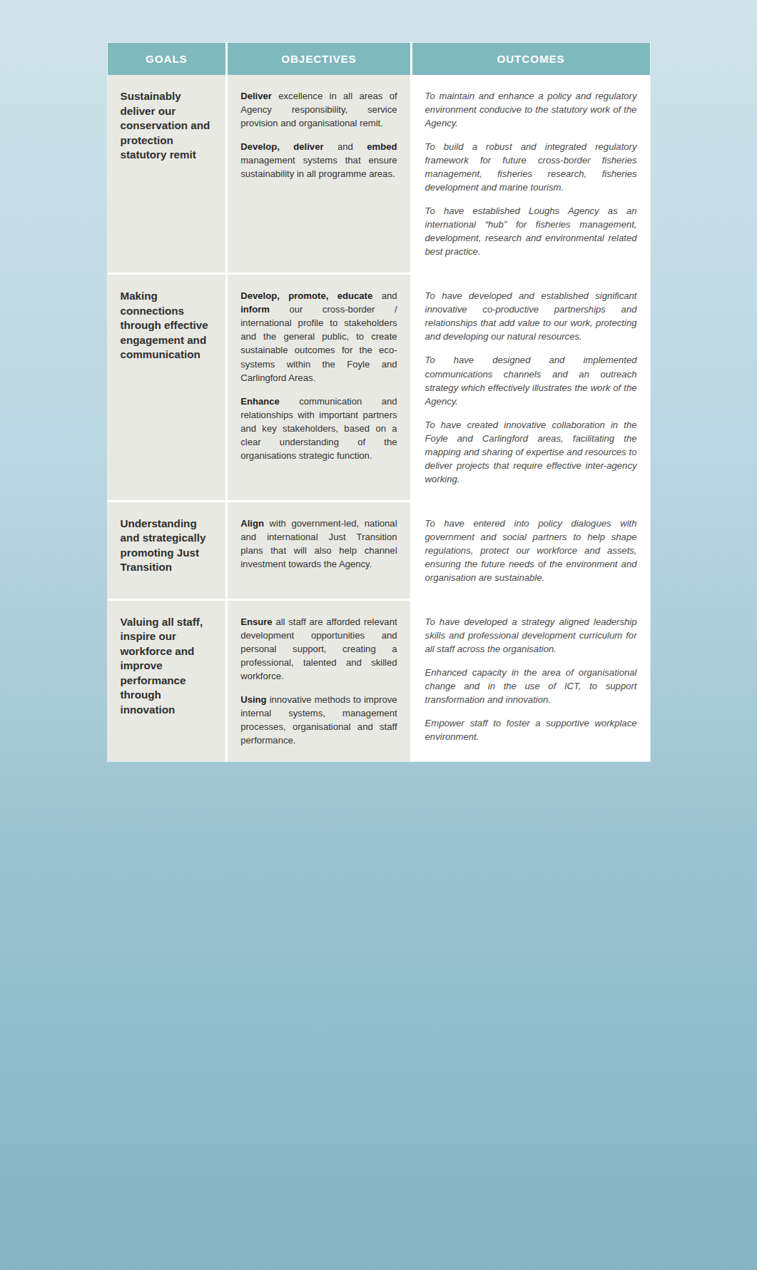| Goals | Objectives | Outcomes |
| --- | --- | --- |
| Sustainably deliver our conservation and protection statutory remit | Deliver excellence in all areas of Agency responsibility, service provision and organisational remit. Develop, deliver and embed management systems that ensure sustainability in all programme areas. | To maintain and enhance a policy and regulatory environment conducive to the statutory work of the Agency. To build a robust and integrated regulatory framework for future cross-border fisheries management, fisheries research, fisheries development and marine tourism. To have established Loughs Agency as an international “hub” for fisheries management, development, research and environmental related best practice. |
| Making connections through effective engagement and communication | Develop, promote, educate and inform our cross-border / international profile to stakeholders and the general public, to create sustainable outcomes for the eco-systems within the Foyle and Carlingford Areas. Enhance communication and relationships with important partners and key stakeholders, based on a clear understanding of the organisations strategic function. | To have developed and established significant innovative co-productive partnerships and relationships that add value to our work, protecting and developing our natural resources. To have designed and implemented communications channels and an outreach strategy which effectively illustrates the work of the Agency. To have created innovative collaboration in the Foyle and Carlingford areas, facilitating the mapping and sharing of expertise and resources to deliver projects that require effective inter-agency working. |
| Understanding and strategically promoting Just Transition | Align with government-led, national and international Just Transition plans that will also help channel investment towards the Agency. | To have entered into policy dialogues with government and social partners to help shape regulations, protect our workforce and assets, ensuring the future needs of the environment and organisation are sustainable. |
| Valuing all staff, inspire our workforce and improve performance through innovation | Ensure all staff are afforded relevant development opportunities and personal support, creating a professional, talented and skilled workforce. Using innovative methods to improve internal systems, management processes, organisational and staff performance. | To have developed a strategy aligned leadership skills and professional development curriculum for all staff across the organisation. Enhanced capacity in the area of organisational change and in the use of ICT, to support transformation and innovation. Empower staff to foster a supportive workplace environment. |
11